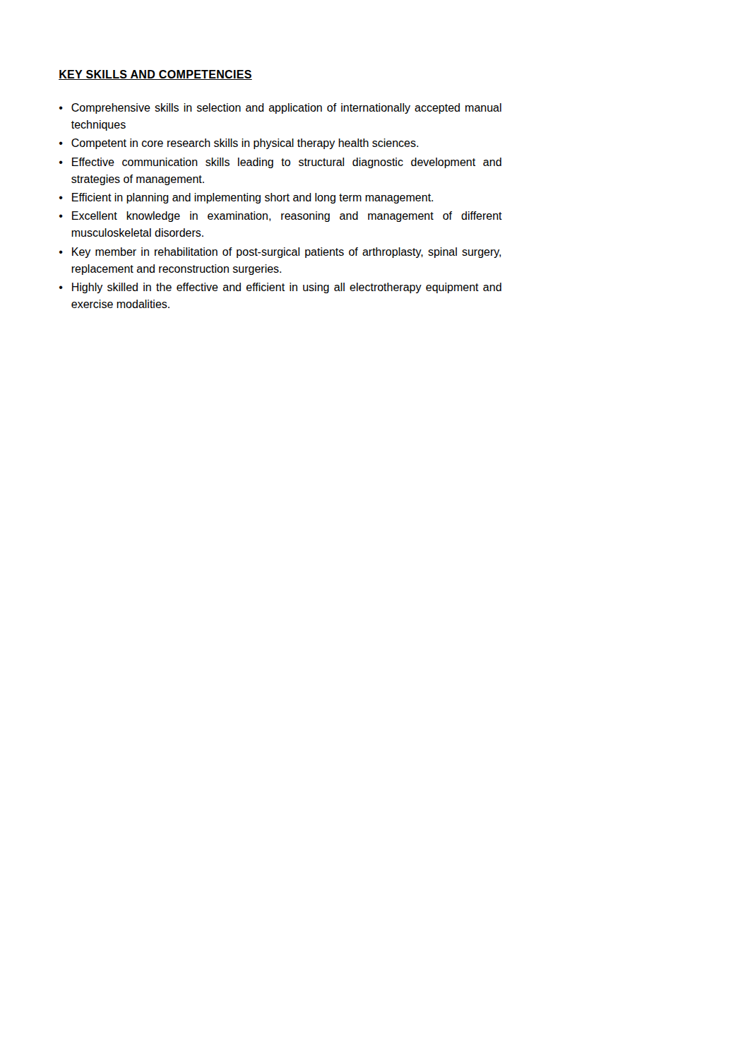KEY SKILLS AND COMPETENCIES
Comprehensive skills in selection and application of internationally accepted manual techniques
Competent in core research skills in physical therapy health sciences.
Effective communication skills leading to structural diagnostic development and strategies of management.
Efficient in planning and implementing short and long term management.
Excellent knowledge in examination, reasoning and management of different musculoskeletal disorders.
Key member in rehabilitation of post-surgical patients of arthroplasty, spinal surgery, replacement and reconstruction surgeries.
Highly skilled in the effective and efficient in using all electrotherapy equipment and exercise modalities.